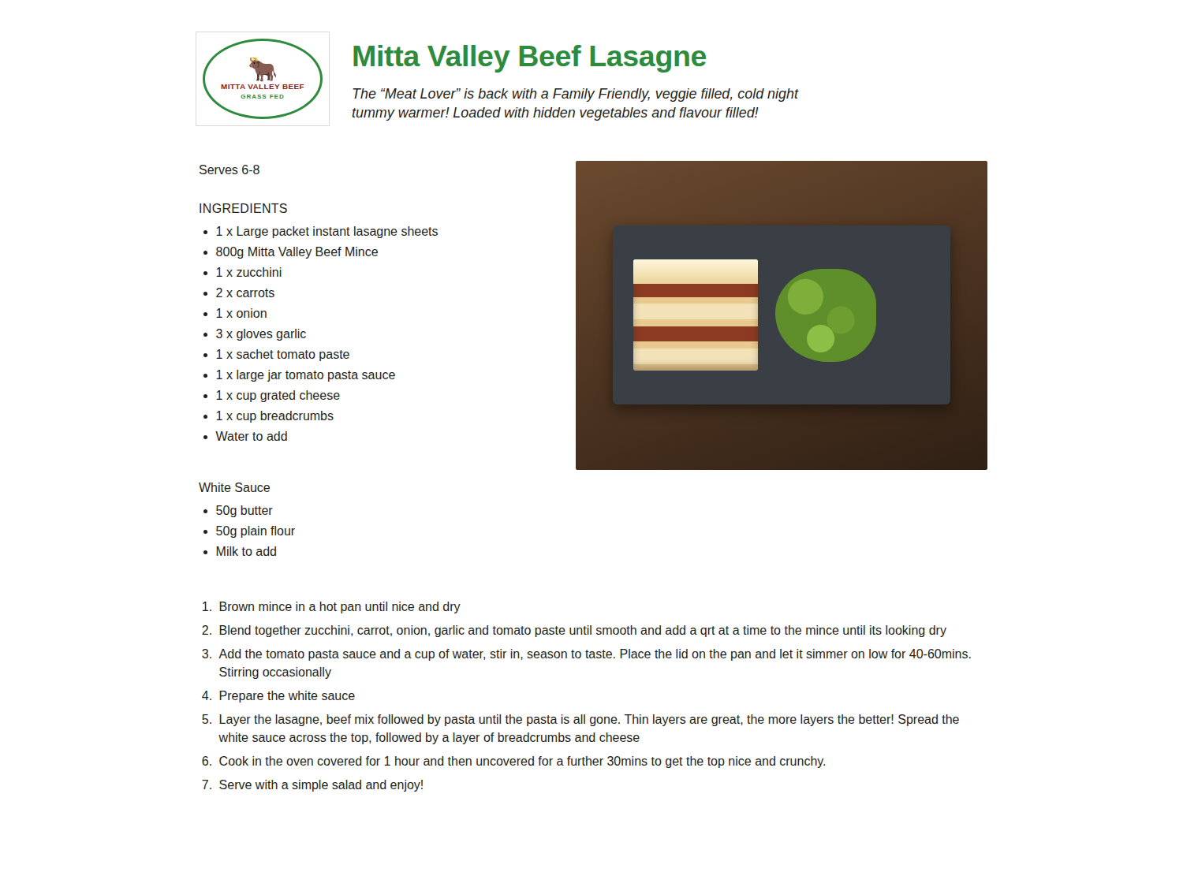🐂 MITTA VALLEY BEEF Grass Fed
Mitta Valley Beef Lasagne
The “Meat Lover” is back with a Family Friendly, veggie filled, cold night tummy warmer! Loaded with hidden vegetables and flavour filled!
Serves 6-8
Ingredients
1 x Large packet instant lasagne sheets
800g Mitta Valley Beef Mince
1 x zucchini
2 x carrots
1 x onion
3 x gloves garlic
1 x sachet tomato paste
1 x large jar tomato pasta sauce
1 x cup grated cheese
1 x cup breadcrumbs
Water to add
White Sauce
50g butter
50g plain flour
Milk to add
Brown mince in a hot pan until nice and dry
Blend together zucchini, carrot, onion, garlic and tomato paste until smooth and add a qrt at a time to the mince until its looking dry
Add the tomato pasta sauce and a cup of water, stir in, season to taste. Place the lid on the pan and let it simmer on low for 40-60mins. Stirring occasionally
Prepare the white sauce
Layer the lasagne, beef mix followed by pasta until the pasta is all gone. Thin layers are great, the more layers the better! Spread the white sauce across the top, followed by a layer of breadcrumbs and cheese
Cook in the oven covered for 1 hour and then uncovered for a further 30mins to get the top nice and crunchy.
Serve with a simple salad and enjoy!